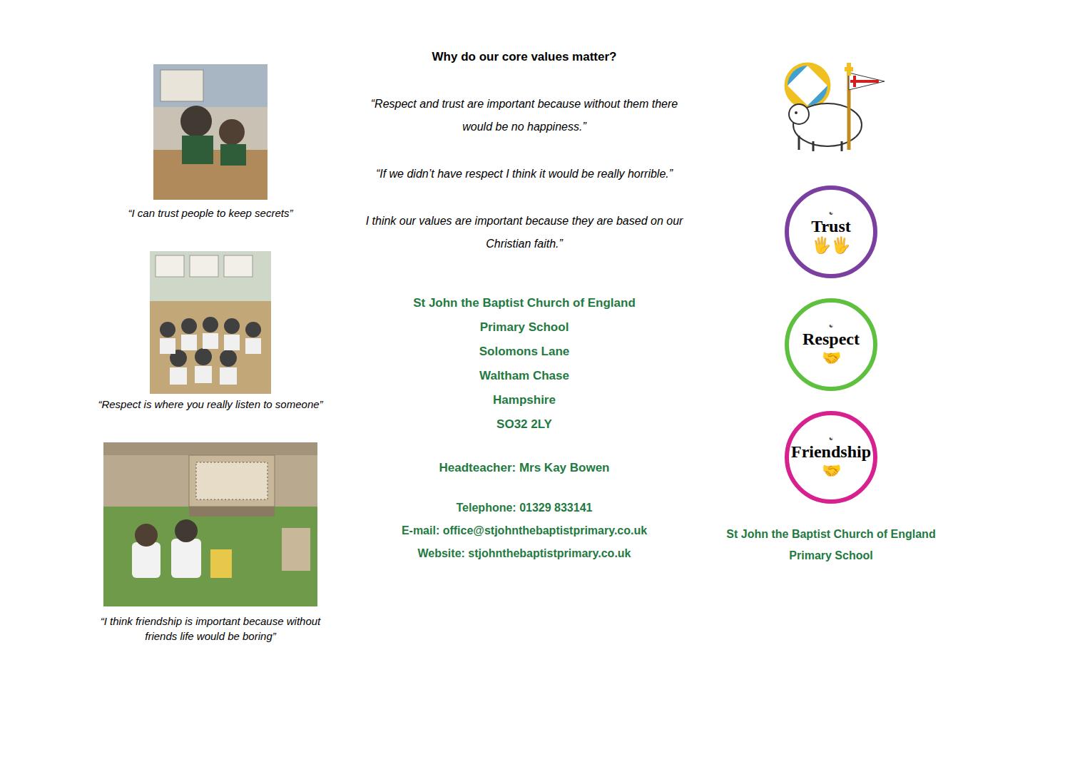“I can trust people to keep secrets”
“Respect is where you really listen to someone”
“I think friendship is important because without friends life would be boring”
Why do our core values matter?
“Respect and trust are important because without them there would be no happiness.”
“If we didn’t have respect I think it would be really horrible.”
I think our values are important because they are based on our Christian faith.”
St John the Baptist Church of England
Primary School
Solomons Lane
Waltham Chase
Hampshire
SO32 2LY
Headteacher: Mrs Kay Bowen
Telephone: 01329 833141
E-mail: office@stjohnthebaptistprimary.co.uk
Website: stjohnthebaptistprimary.co.uk
☯
Trust
🖐🖐
☯
Respect
🤝
☯
Friendship
🤝
St John the Baptist Church of England
Primary School